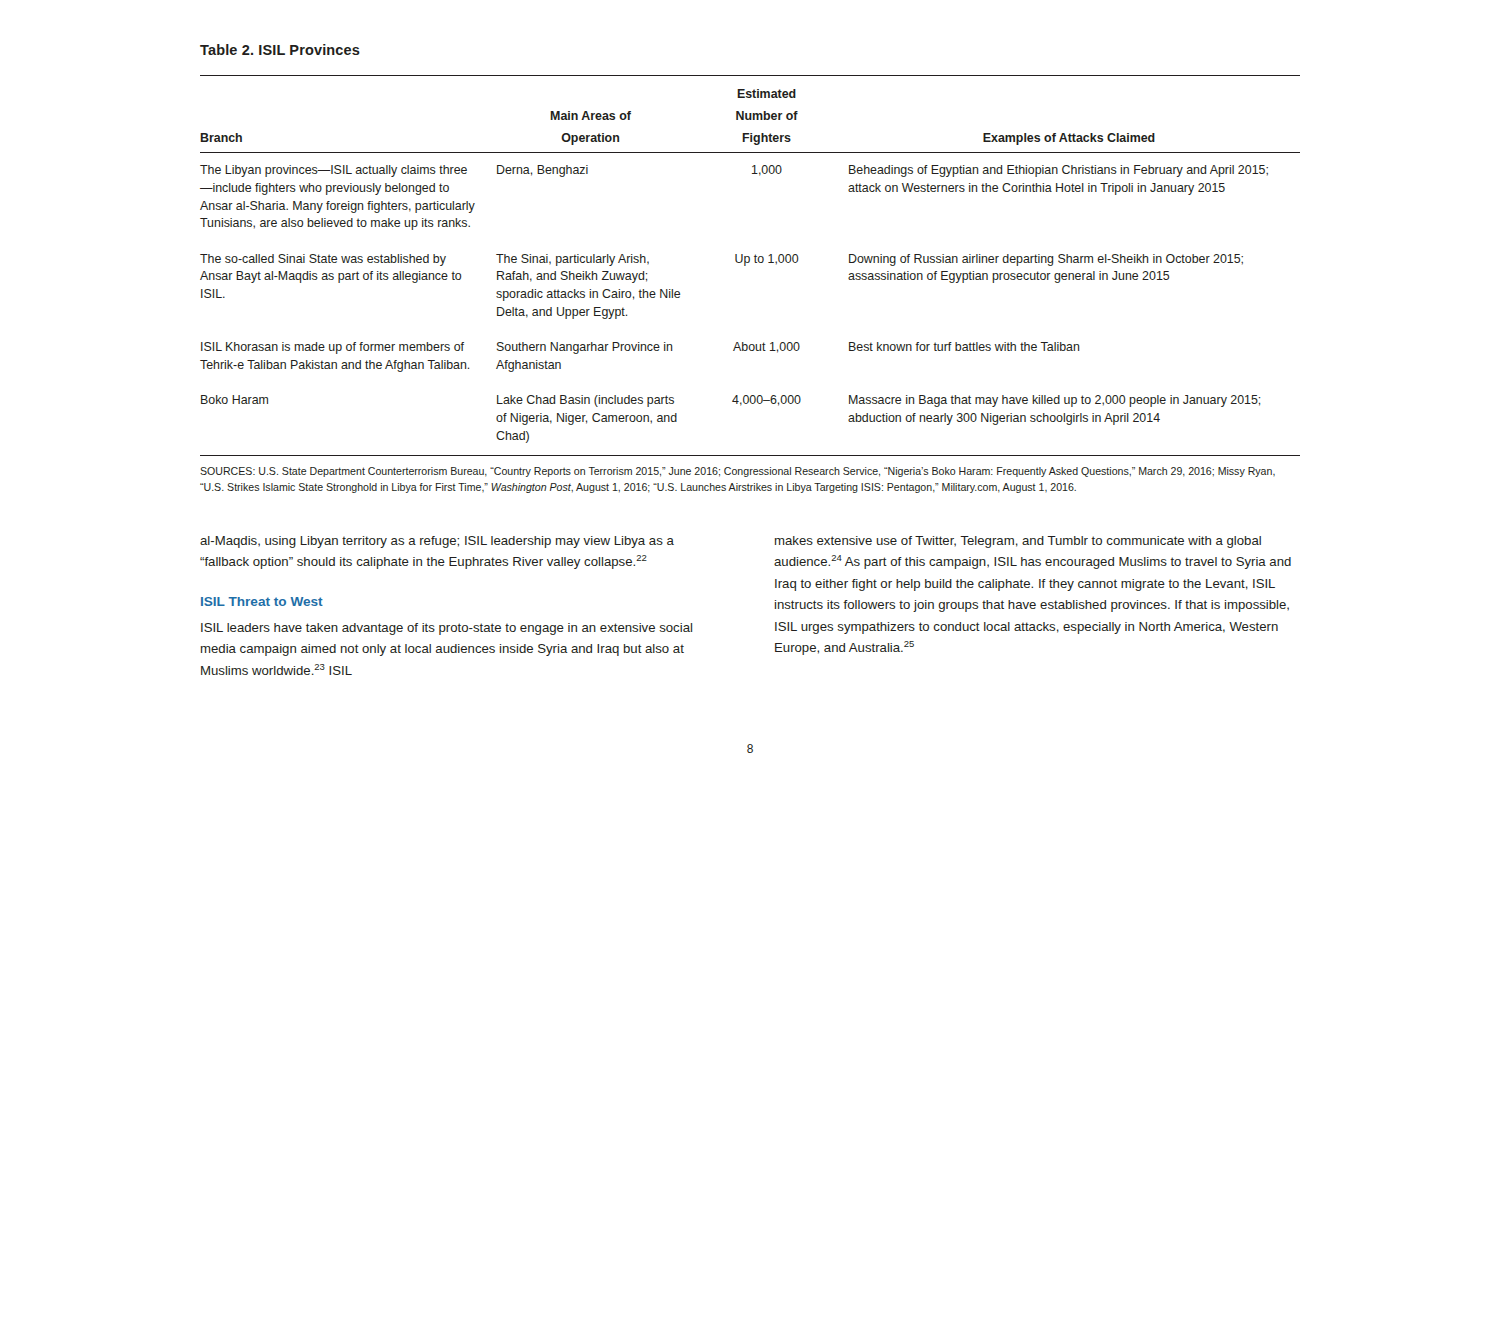Table 2. ISIL Provinces
| | | Estimated | |
| --- | --- | --- | --- |
| | Main Areas of | Number of | |
| Branch | Operation | Fighters | Examples of Attacks Claimed |
| The Libyan provinces—ISIL actually claims three—include fighters who previously belonged to Ansar al-Sharia. Many foreign fighters, particularly Tunisians, are also believed to make up its ranks. | Derna, Benghazi | 1,000 | Beheadings of Egyptian and Ethiopian Christians in February and April 2015; attack on Westerners in the Corinthia Hotel in Tripoli in January 2015 |
| The so-called Sinai State was established by Ansar Bayt al-Maqdis as part of its allegiance to ISIL. | The Sinai, particularly Arish, Rafah, and Sheikh Zuwayd; sporadic attacks in Cairo, the Nile Delta, and Upper Egypt. | Up to 1,000 | Downing of Russian airliner departing Sharm el-Sheikh in October 2015; assassination of Egyptian prosecutor general in June 2015 |
| ISIL Khorasan is made up of former members of Tehrik-e Taliban Pakistan and the Afghan Taliban. | Southern Nangarhar Province in Afghanistan | About 1,000 | Best known for turf battles with the Taliban |
| Boko Haram | Lake Chad Basin (includes parts of Nigeria, Niger, Cameroon, and Chad) | 4,000–6,000 | Massacre in Baga that may have killed up to 2,000 people in January 2015; abduction of nearly 300 Nigerian schoolgirls in April 2014 |
SOURCES: U.S. State Department Counterterrorism Bureau, “Country Reports on Terrorism 2015,” June 2016; Congressional Research Service, “Nigeria’s Boko Haram: Frequently Asked Questions,” March 29, 2016; Missy Ryan, “U.S. Strikes Islamic State Stronghold in Libya for First Time,” Washington Post, August 1, 2016; “U.S. Launches Airstrikes in Libya Targeting ISIS: Pentagon,” Military.com, August 1, 2016.
al-Maqdis, using Libyan territory as a refuge; ISIL leadership may view Libya as a “fallback option” should its caliphate in the Euphrates River valley collapse.22
ISIL Threat to West
ISIL leaders have taken advantage of its proto-state to engage in an extensive social media campaign aimed not only at local audiences inside Syria and Iraq but also at Muslims worldwide.23 ISIL
makes extensive use of Twitter, Telegram, and Tumblr to communicate with a global audience.24 As part of this campaign, ISIL has encouraged Muslims to travel to Syria and Iraq to either fight or help build the caliphate. If they cannot migrate to the Levant, ISIL instructs its followers to join groups that have established provinces. If that is impossible, ISIL urges sympathizers to conduct local attacks, especially in North America, Western Europe, and Australia.25
8